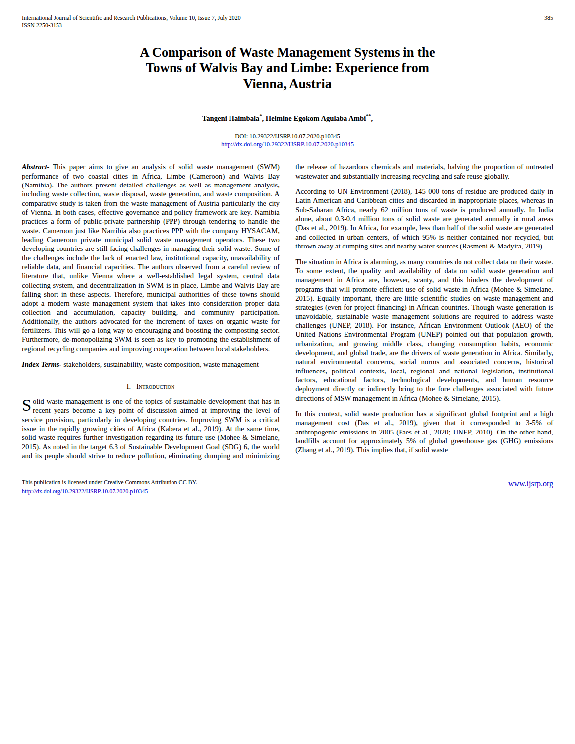International Journal of Scientific and Research Publications, Volume 10, Issue 7, July 2020
ISSN 2250-3153
385
A Comparison of Waste Management Systems in the
Towns of Walvis Bay and Limbe: Experience from
Vienna, Austria
Tangeni Haimbala*, Helmine Egokom Agulaba Ambi**,
DOI: 10.29322/IJSRP.10.07.2020.p10345
http://dx.doi.org/10.29322/IJSRP.10.07.2020.p10345
Abstract- This paper aims to give an analysis of solid waste management (SWM) performance of two coastal cities in Africa, Limbe (Cameroon) and Walvis Bay (Namibia). The authors present detailed challenges as well as management analysis, including waste collection, waste disposal, waste generation, and waste composition. A comparative study is taken from the waste management of Austria particularly the city of Vienna. In both cases, effective governance and policy framework are key. Namibia practices a form of public-private partnership (PPP) through tendering to handle the waste. Cameroon just like Namibia also practices PPP with the company HYSACAM, leading Cameroon private municipal solid waste management operators. These two developing countries are still facing challenges in managing their solid waste. Some of the challenges include the lack of enacted law, institutional capacity, unavailability of reliable data, and financial capacities. The authors observed from a careful review of literature that, unlike Vienna where a well-established legal system, central data collecting system, and decentralization in SWM is in place, Limbe and Walvis Bay are falling short in these aspects. Therefore, municipal authorities of these towns should adopt a modern waste management system that takes into consideration proper data collection and accumulation, capacity building, and community participation. Additionally, the authors advocated for the increment of taxes on organic waste for fertilizers. This will go a long way to encouraging and boosting the composting sector. Furthermore, de-monopolizing SWM is seen as key to promoting the establishment of regional recycling companies and improving cooperation between local stakeholders.
Index Terms- stakeholders, sustainability, waste composition, waste management
I. Introduction
Solid waste management is one of the topics of sustainable development that has in recent years become a key point of discussion aimed at improving the level of service provision, particularly in developing countries. Improving SWM is a critical issue in the rapidly growing cities of Africa (Kabera et al., 2019). At the same time, solid waste requires further investigation regarding its future use (Mohee & Simelane, 2015). As noted in the target 6.3 of Sustainable Development Goal (SDG) 6, the world and its people should strive to reduce pollution, eliminating dumping and minimizing the release of hazardous chemicals and materials, halving the proportion of untreated wastewater and substantially increasing recycling and safe reuse globally.
According to UN Environment (2018), 145 000 tons of residue are produced daily in Latin American and Caribbean cities and discarded in inappropriate places, whereas in Sub-Saharan Africa, nearly 62 million tons of waste is produced annually. In India alone, about 0.3-0.4 million tons of solid waste are generated annually in rural areas (Das et al., 2019). In Africa, for example, less than half of the solid waste are generated and collected in urban centers, of which 95% is neither contained nor recycled, but thrown away at dumping sites and nearby water sources (Rasmeni & Madyira, 2019).
The situation in Africa is alarming, as many countries do not collect data on their waste. To some extent, the quality and availability of data on solid waste generation and management in Africa are, however, scanty, and this hinders the development of programs that will promote efficient use of solid waste in Africa (Mohee & Simelane, 2015). Equally important, there are little scientific studies on waste management and strategies (even for project financing) in African countries. Though waste generation is unavoidable, sustainable waste management solutions are required to address waste challenges (UNEP, 2018). For instance, African Environment Outlook (AEO) of the United Nations Environmental Program (UNEP) pointed out that population growth, urbanization, and growing middle class, changing consumption habits, economic development, and global trade, are the drivers of waste generation in Africa. Similarly, natural environmental concerns, social norms and associated concerns, historical influences, political contexts, local, regional and national legislation, institutional factors, educational factors, technological developments, and human resource deployment directly or indirectly bring to the fore challenges associated with future directions of MSW management in Africa (Mohee & Simelane, 2015).
In this context, solid waste production has a significant global footprint and a high management cost (Das et al., 2019), given that it corresponded to 3-5% of anthropogenic emissions in 2005 (Paes et al., 2020; UNEP, 2010). On the other hand, landfills account for approximately 5% of global greenhouse gas (GHG) emissions (Zhang et al., 2019). This implies that, if solid waste
www.ijsrp.org
This publication is licensed under Creative Commons Attribution CC BY.
http://dx.doi.org/10.29322/IJSRP.10.07.2020.p10345